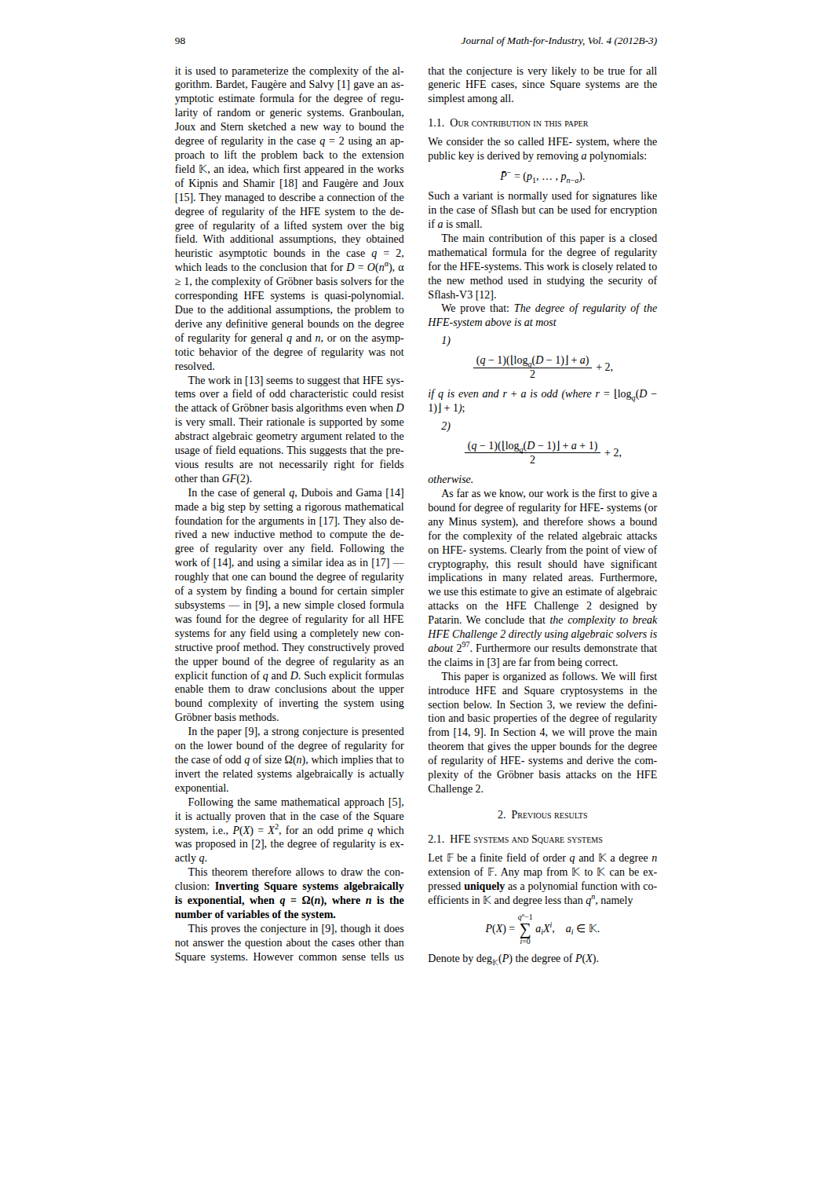98 Journal of Math-for-Industry, Vol. 4 (2012B-3)
it is used to parameterize the complexity of the algorithm. Bardet, Faugère and Salvy [1] gave an asymptotic estimate formula for the degree of regularity of random or generic systems. Granboulan, Joux and Stern sketched a new way to bound the degree of regularity in the case q = 2 using an approach to lift the problem back to the extension field 𝕂, an idea, which first appeared in the works of Kipnis and Shamir [18] and Faugère and Joux [15]. They managed to describe a connection of the degree of regularity of the HFE system to the degree of regularity of a lifted system over the big field. With additional assumptions, they obtained heuristic asymptotic bounds in the case q = 2, which leads to the conclusion that for D = O(nα), α ≥ 1, the complexity of Gröbner basis solvers for the corresponding HFE systems is quasi-polynomial. Due to the additional assumptions, the problem to derive any definitive general bounds on the degree of regularity for general q and n, or on the asymptotic behavior of the degree of regularity was not resolved.
The work in [13] seems to suggest that HFE systems over a field of odd characteristic could resist the attack of Gröbner basis algorithms even when D is very small. Their rationale is supported by some abstract algebraic geometry argument related to the usage of field equations. This suggests that the previous results are not necessarily right for fields other than GF(2).
In the case of general q, Dubois and Gama [14] made a big step by setting a rigorous mathematical foundation for the arguments in [17]. They also derived a new inductive method to compute the degree of regularity over any field. Following the work of [14], and using a similar idea as in [17] — roughly that one can bound the degree of regularity of a system by finding a bound for certain simpler subsystems — in [9], a new simple closed formula was found for the degree of regularity for all HFE systems for any field using a completely new constructive proof method. They constructively proved the upper bound of the degree of regularity as an explicit function of q and D. Such explicit formulas enable them to draw conclusions about the upper bound complexity of inverting the system using Gröbner basis methods.
In the paper [9], a strong conjecture is presented on the lower bound of the degree of regularity for the case of odd q of size Ω(n), which implies that to invert the related systems algebraically is actually exponential.
Following the same mathematical approach [5], it is actually proven that in the case of the Square system, i.e., P(X) = X2, for an odd prime q which was proposed in [2], the degree of regularity is exactly q.
This theorem therefore allows to draw the conclusion: Inverting Square systems algebraically is exponential, when q = Ω(n), where n is the number of variables of the system.
This proves the conjecture in [9], though it does not answer the question about the cases other than Square systems. However common sense tells us that the conjecture is very likely to be true for all generic HFE cases, since Square systems are the simplest among all.
1.1. Our contribution in this paper
We consider the so called HFE- system, where the public key is derived by removing a polynomials:
P̄− = (p1, … , pn−a).
Such a variant is normally used for signatures like in the case of Sflash but can be used for encryption if a is small.
The main contribution of this paper is a closed mathematical formula for the degree of regularity for the HFE-systems. This work is closely related to the new method used in studying the security of Sflash-V3 [12].
We prove that: The degree of regularity of the HFE-system above is at most
1)
(q − 1)(⌊logq(D − 1)⌋ + a) 2 + 2,
if q is even and r + a is odd (where r = ⌊logq(D − 1)⌋ + 1);
2)
(q − 1)(⌊logq(D − 1)⌋ + a + 1) 2 + 2,
otherwise.
As far as we know, our work is the first to give a bound for degree of regularity for HFE- systems (or any Minus system), and therefore shows a bound for the complexity of the related algebraic attacks on HFE- systems. Clearly from the point of view of cryptography, this result should have significant implications in many related areas. Furthermore, we use this estimate to give an estimate of algebraic attacks on the HFE Challenge 2 designed by Patarin. We conclude that the complexity to break HFE Challenge 2 directly using algebraic solvers is about 297. Furthermore our results demonstrate that the claims in [3] are far from being correct.
This paper is organized as follows. We will first introduce HFE and Square cryptosystems in the section below. In Section 3, we review the definition and basic properties of the degree of regularity from [14, 9]. In Section 4, we will prove the main theorem that gives the upper bounds for the degree of regularity of HFE- systems and derive the complexity of the Gröbner basis attacks on the HFE Challenge 2.
2. Previous results
2.1. HFE systems and Square systems
Let 𝔽 be a finite field of order q and 𝕂 a degree n extension of 𝔽. Any map from 𝕂 to 𝕂 can be expressed uniquely as a polynomial function with coefficients in 𝕂 and degree less than qn, namely
P(X) = qn−1 ∑ i=0 aiXi, ai ∈ 𝕂.
Denote by deg𝕂(P) the degree of P(X).